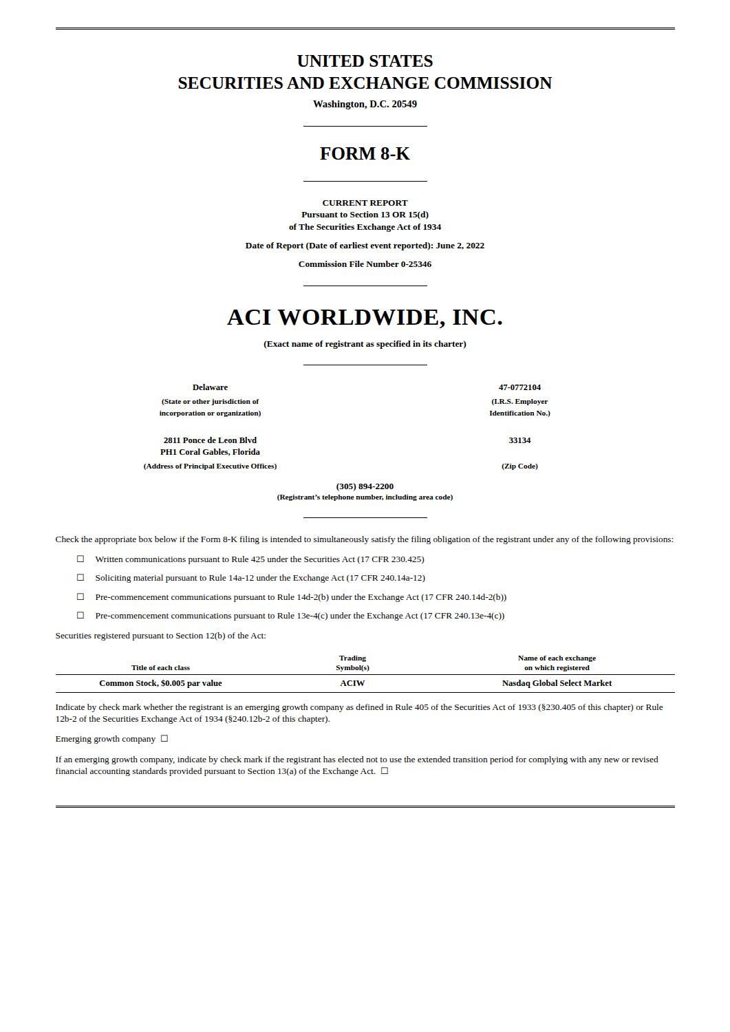UNITED STATES
SECURITIES AND EXCHANGE COMMISSION
Washington, D.C. 20549
FORM 8-K
CURRENT REPORT
Pursuant to Section 13 OR 15(d)
of The Securities Exchange Act of 1934
Date of Report (Date of earliest event reported): June 2, 2022
Commission File Number 0-25346
ACI WORLDWIDE, INC.
(Exact name of registrant as specified in its charter)
| Delaware | 47-0772104 |
| (State or other jurisdiction of incorporation or organization) | (I.R.S. Employer Identification No.) |
| 2811 Ponce de Leon Blvd PH1 Coral Gables, Florida | 33134 |
| (Address of Principal Executive Offices) | (Zip Code) |
(305) 894-2200
(Registrant’s telephone number, including area code)
Check the appropriate box below if the Form 8-K filing is intended to simultaneously satisfy the filing obligation of the registrant under any of the following provisions:
☐ Written communications pursuant to Rule 425 under the Securities Act (17 CFR 230.425)
☐ Soliciting material pursuant to Rule 14a-12 under the Exchange Act (17 CFR 240.14a-12)
☐ Pre-commencement communications pursuant to Rule 14d-2(b) under the Exchange Act (17 CFR 240.14d-2(b))
☐ Pre-commencement communications pursuant to Rule 13e-4(c) under the Exchange Act (17 CFR 240.13e-4(c))
Securities registered pursuant to Section 12(b) of the Act:
| Title of each class | Trading Symbol(s) | Name of each exchange on which registered |
| --- | --- | --- |
| Common Stock, $0.005 par value | ACIW | Nasdaq Global Select Market |
Indicate by check mark whether the registrant is an emerging growth company as defined in Rule 405 of the Securities Act of 1933 (§230.405 of this chapter) or Rule 12b-2 of the Securities Exchange Act of 1934 (§240.12b-2 of this chapter).
Emerging growth company ☐
If an emerging growth company, indicate by check mark if the registrant has elected not to use the extended transition period for complying with any new or revised financial accounting standards provided pursuant to Section 13(a) of the Exchange Act. ☐